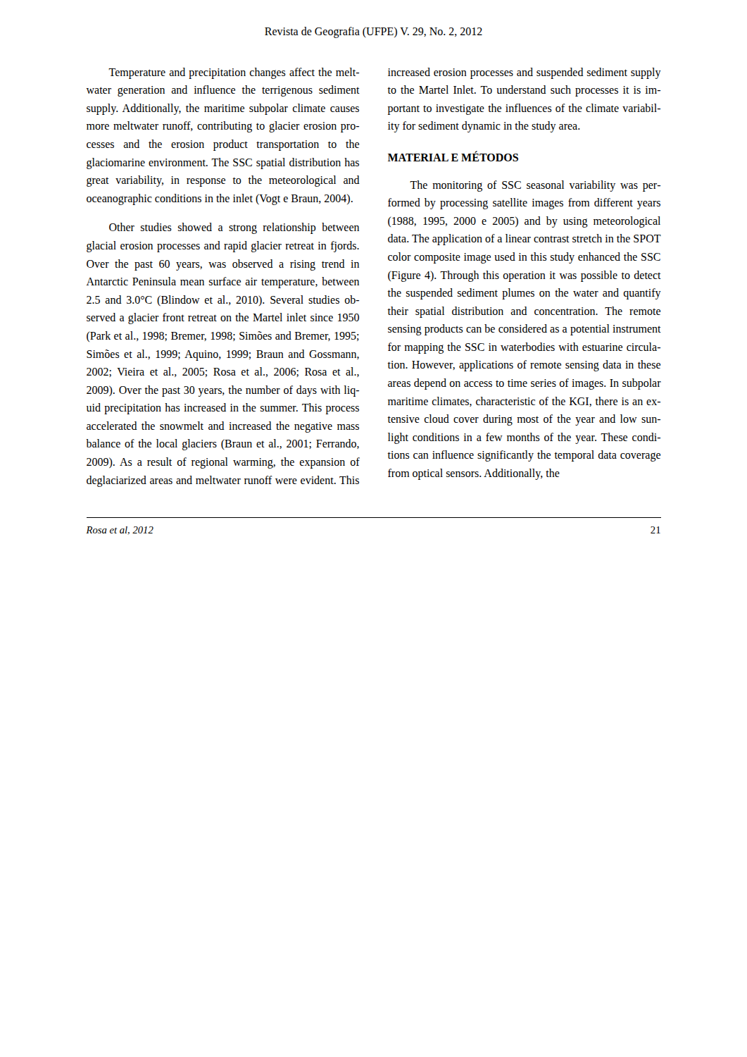Revista de Geografia (UFPE) V. 29, No. 2, 2012
Temperature and precipitation changes affect the meltwater generation and influence the terrigenous sediment supply. Additionally, the maritime subpolar climate causes more meltwater runoff, contributing to glacier erosion processes and the erosion product transportation to the glaciomarine environment. The SSC spatial distribution has great variability, in response to the meteorological and oceanographic conditions in the inlet (Vogt e Braun, 2004).
Other studies showed a strong relationship between glacial erosion processes and rapid glacier retreat in fjords. Over the past 60 years, was observed a rising trend in Antarctic Peninsula mean surface air temperature, between 2.5 and 3.0°C (Blindow et al., 2010). Several studies observed a glacier front retreat on the Martel inlet since 1950 (Park et al., 1998; Bremer, 1998; Simões and Bremer, 1995; Simões et al., 1999; Aquino, 1999; Braun and Gossmann, 2002; Vieira et al., 2005; Rosa et al., 2006; Rosa et al., 2009). Over the past 30 years, the number of days with liquid precipitation has increased in the summer. This process accelerated the snowmelt and increased the negative mass balance of the local glaciers (Braun et al., 2001; Ferrando, 2009). As a result of regional warming, the expansion of deglaciarized areas and meltwater runoff were evident. This increased erosion processes and suspended sediment supply to the Martel Inlet. To understand such processes it is important to investigate the influences of the climate variability for sediment dynamic in the study area.
MATERIAL E MÉTODOS
The monitoring of SSC seasonal variability was performed by processing satellite images from different years (1988, 1995, 2000 e 2005) and by using meteorological data. The application of a linear contrast stretch in the SPOT color composite image used in this study enhanced the SSC (Figure 4). Through this operation it was possible to detect the suspended sediment plumes on the water and quantify their spatial distribution and concentration. The remote sensing products can be considered as a potential instrument for mapping the SSC in waterbodies with estuarine circulation. However, applications of remote sensing data in these areas depend on access to time series of images. In subpolar maritime climates, characteristic of the KGI, there is an extensive cloud cover during most of the year and low sunlight conditions in a few months of the year. These conditions can influence significantly the temporal data coverage from optical sensors. Additionally, the
Rosa et al, 2012 21